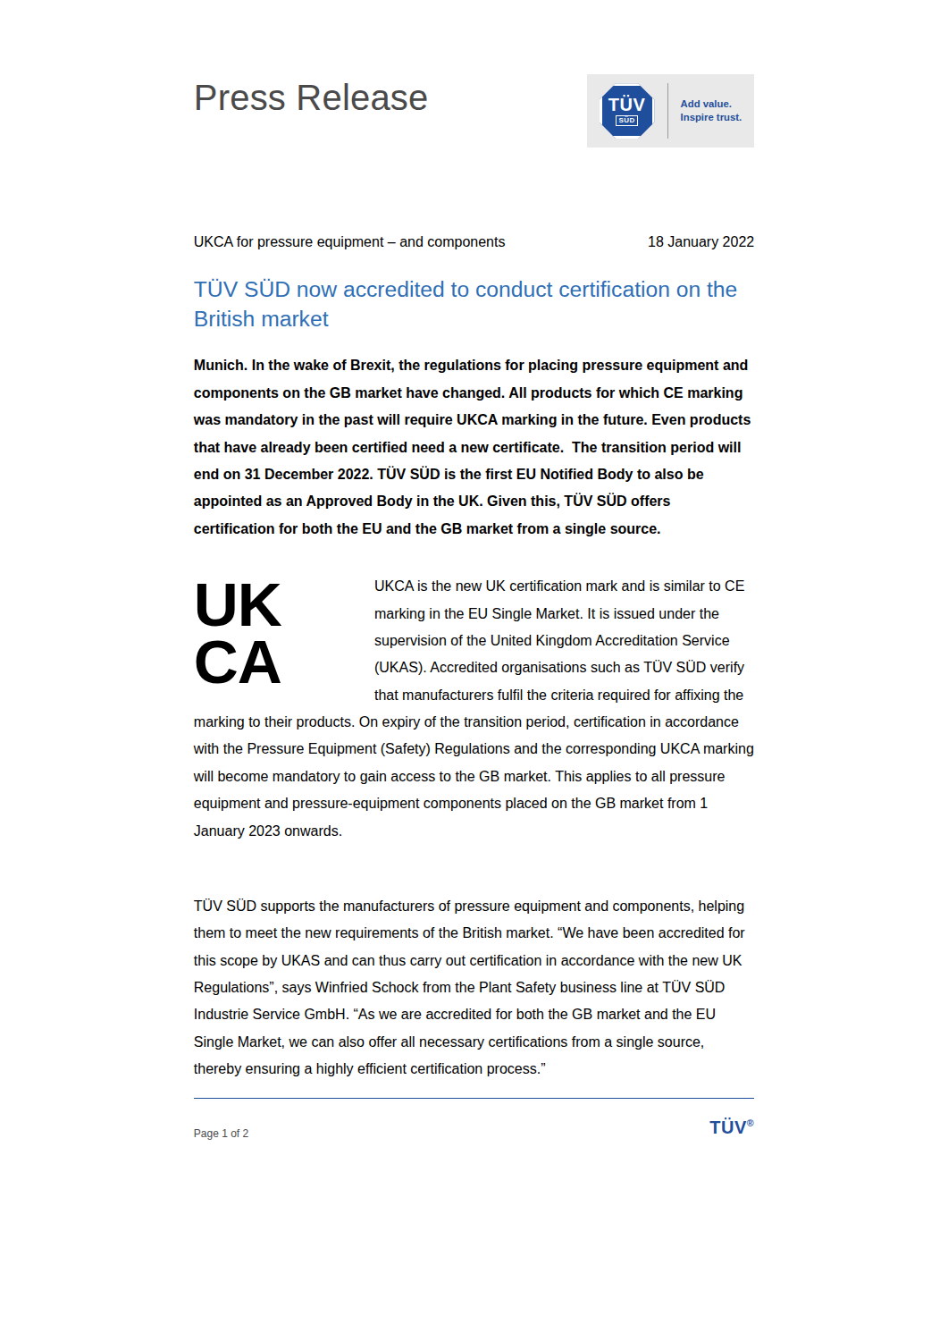Press Release
TÜV SÜD
Add value.
Inspire trust.
UKCA for pressure equipment – and components 18 January 2022
TÜV SÜD now accredited to conduct certification on the British market
Munich. In the wake of Brexit, the regulations for placing pressure equipment and components on the GB market have changed. All products for which CE marking was mandatory in the past will require UKCA marking in the future. Even products that have already been certified need a new certificate. The transition period will end on 31 December 2022. TÜV SÜD is the first EU Notified Body to also be appointed as an Approved Body in the UK. Given this, TÜV SÜD offers certification for both the EU and the GB market from a single source.
UK
CA
UKCA is the new UK certification mark and is similar to CE marking in the EU Single Market. It is issued under the supervision of the United Kingdom Accreditation Service (UKAS). Accredited organisations such as TÜV SÜD verify that manufacturers fulfil the criteria required for affixing the marking to their products. On expiry of the transition period, certification in accordance with the Pressure Equipment (Safety) Regulations and the corresponding UKCA marking will become mandatory to gain access to the GB market. This applies to all pressure equipment and pressure-equipment components placed on the GB market from 1 January 2023 onwards.
TÜV SÜD supports the manufacturers of pressure equipment and components, helping them to meet the new requirements of the British market. “We have been accredited for this scope by UKAS and can thus carry out certification in accordance with the new UK Regulations”, says Winfried Schock from the Plant Safety business line at TÜV SÜD Industrie Service GmbH. “As we are accredited for both the GB market and the EU Single Market, we can also offer all necessary certifications from a single source, thereby ensuring a highly efficient certification process.”
Page 1 of 2 TÜV®